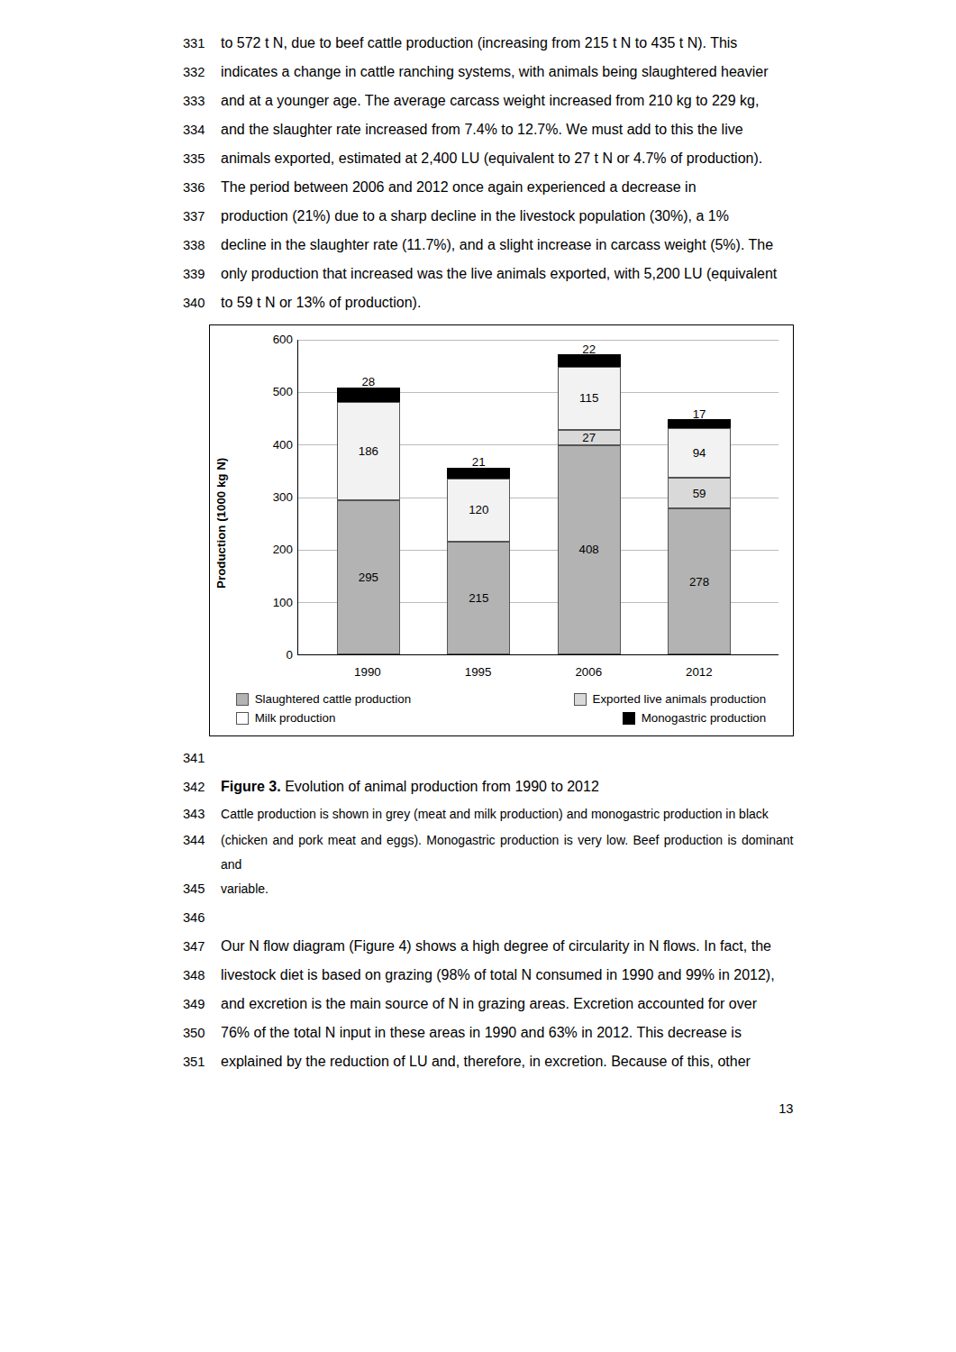331
to 572 t N, due to beef cattle production (increasing from 215 t N to 435 t N). This
332
indicates a change in cattle ranching systems, with animals being slaughtered heavier
333
and at a younger age. The average carcass weight increased from 210 kg to 229 kg,
334
and the slaughter rate increased from 7.4% to 12.7%. We must add to this the live
335
animals exported, estimated at 2,400 LU (equivalent to 27 t N or 4.7% of production).
336
The period between 2006 and 2012 once again experienced a decrease in
337
production (21%) due to a sharp decline in the livestock population (30%), a 1%
338
decline in the slaughter rate (11.7%), and a slight increase in carcass weight (5%). The
339
only production that increased was the live animals exported, with 5,200 LU (equivalent
340
to 59 t N or 13% of production).
Production (1000 kg N)
600
500
400
300
200
100
0
28
186
295
21
120
215
22
115
27
408
17
94
59
278
1990
1995
2006
2012
Slaughtered cattle production
Exported live animals production
Milk production
Monogastric production
341
342
Figure 3. Evolution of animal production from 1990 to 2012
343
Cattle production is shown in grey (meat and milk production) and monogastric production in black
344
(chicken and pork meat and eggs). Monogastric production is very low. Beef production is dominant and
345
variable.
346
347
Our N flow diagram (Figure 4) shows a high degree of circularity in N flows. In fact, the
348
livestock diet is based on grazing (98% of total N consumed in 1990 and 99% in 2012),
349
and excretion is the main source of N in grazing areas. Excretion accounted for over
350
76% of the total N input in these areas in 1990 and 63% in 2012. This decrease is
351
explained by the reduction of LU and, therefore, in excretion. Because of this, other
13